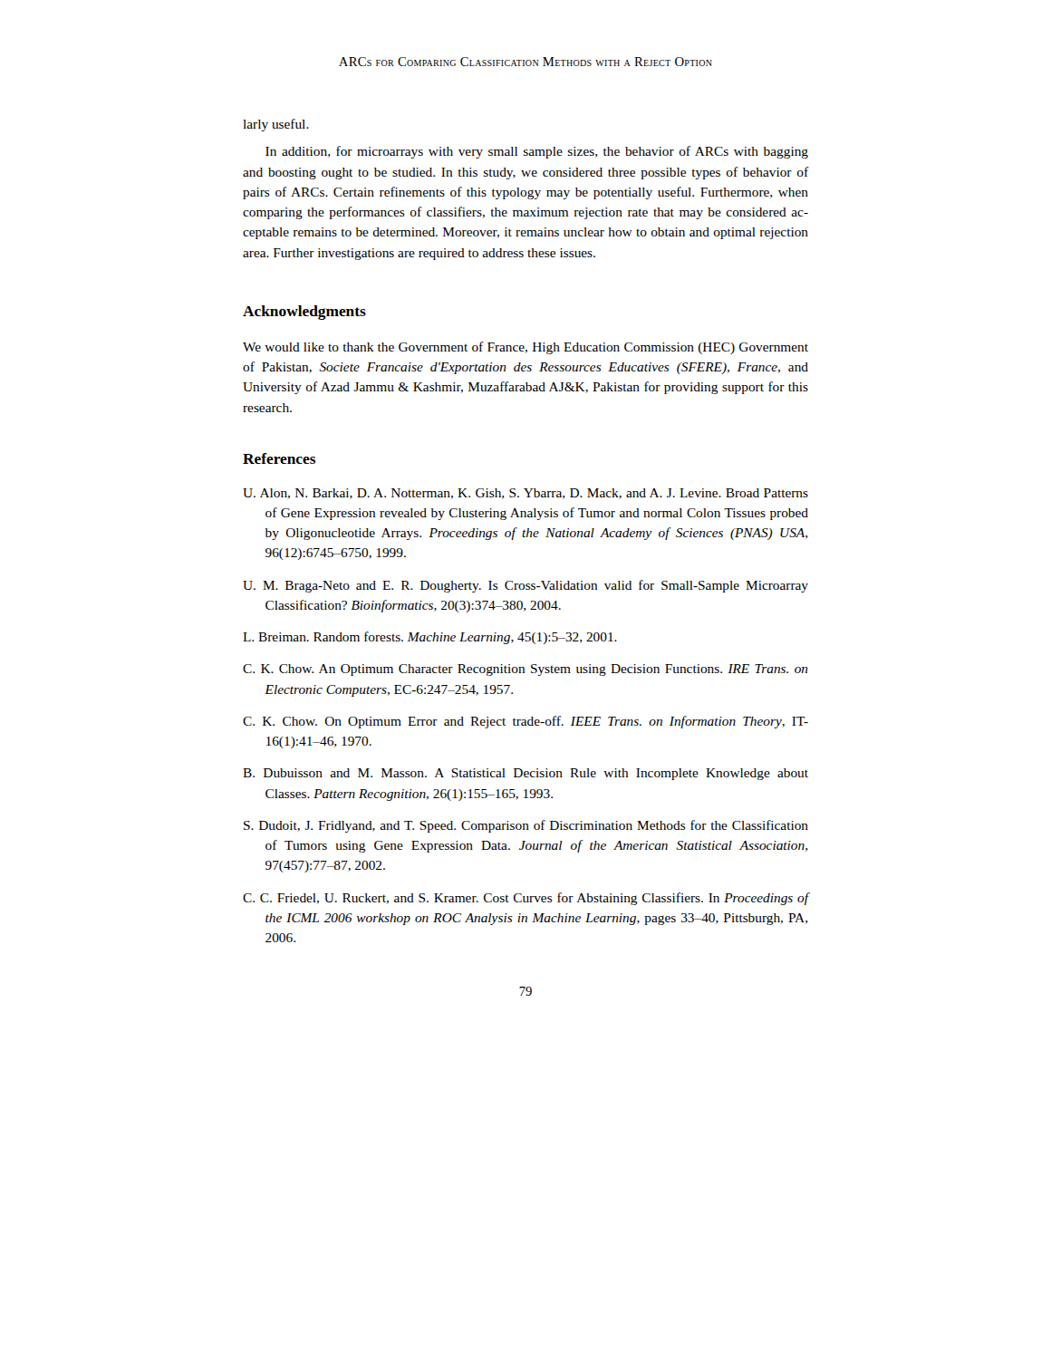ARCs for Comparing Classification Methods with a Reject Option
larly useful.
In addition, for microarrays with very small sample sizes, the behavior of ARCs with bagging and boosting ought to be studied. In this study, we considered three possible types of behavior of pairs of ARCs. Certain refinements of this typology may be potentially useful. Furthermore, when comparing the performances of classifiers, the maximum rejection rate that may be considered acceptable remains to be determined. Moreover, it remains unclear how to obtain and optimal rejection area. Further investigations are required to address these issues.
Acknowledgments
We would like to thank the Government of France, High Education Commission (HEC) Government of Pakistan, Societe Francaise d'Exportation des Ressources Educatives (SFERE), France, and University of Azad Jammu & Kashmir, Muzaffarabad AJ&K, Pakistan for providing support for this research.
References
U. Alon, N. Barkai, D. A. Notterman, K. Gish, S. Ybarra, D. Mack, and A. J. Levine. Broad Patterns of Gene Expression revealed by Clustering Analysis of Tumor and normal Colon Tissues probed by Oligonucleotide Arrays. Proceedings of the National Academy of Sciences (PNAS) USA, 96(12):6745–6750, 1999.
U. M. Braga-Neto and E. R. Dougherty. Is Cross-Validation valid for Small-Sample Microarray Classification? Bioinformatics, 20(3):374–380, 2004.
L. Breiman. Random forests. Machine Learning, 45(1):5–32, 2001.
C. K. Chow. An Optimum Character Recognition System using Decision Functions. IRE Trans. on Electronic Computers, EC-6:247–254, 1957.
C. K. Chow. On Optimum Error and Reject trade-off. IEEE Trans. on Information Theory, IT-16(1):41–46, 1970.
B. Dubuisson and M. Masson. A Statistical Decision Rule with Incomplete Knowledge about Classes. Pattern Recognition, 26(1):155–165, 1993.
S. Dudoit, J. Fridlyand, and T. Speed. Comparison of Discrimination Methods for the Classification of Tumors using Gene Expression Data. Journal of the American Statistical Association, 97(457):77–87, 2002.
C. C. Friedel, U. Ruckert, and S. Kramer. Cost Curves for Abstaining Classifiers. In Proceedings of the ICML 2006 workshop on ROC Analysis in Machine Learning, pages 33–40, Pittsburgh, PA, 2006.
79